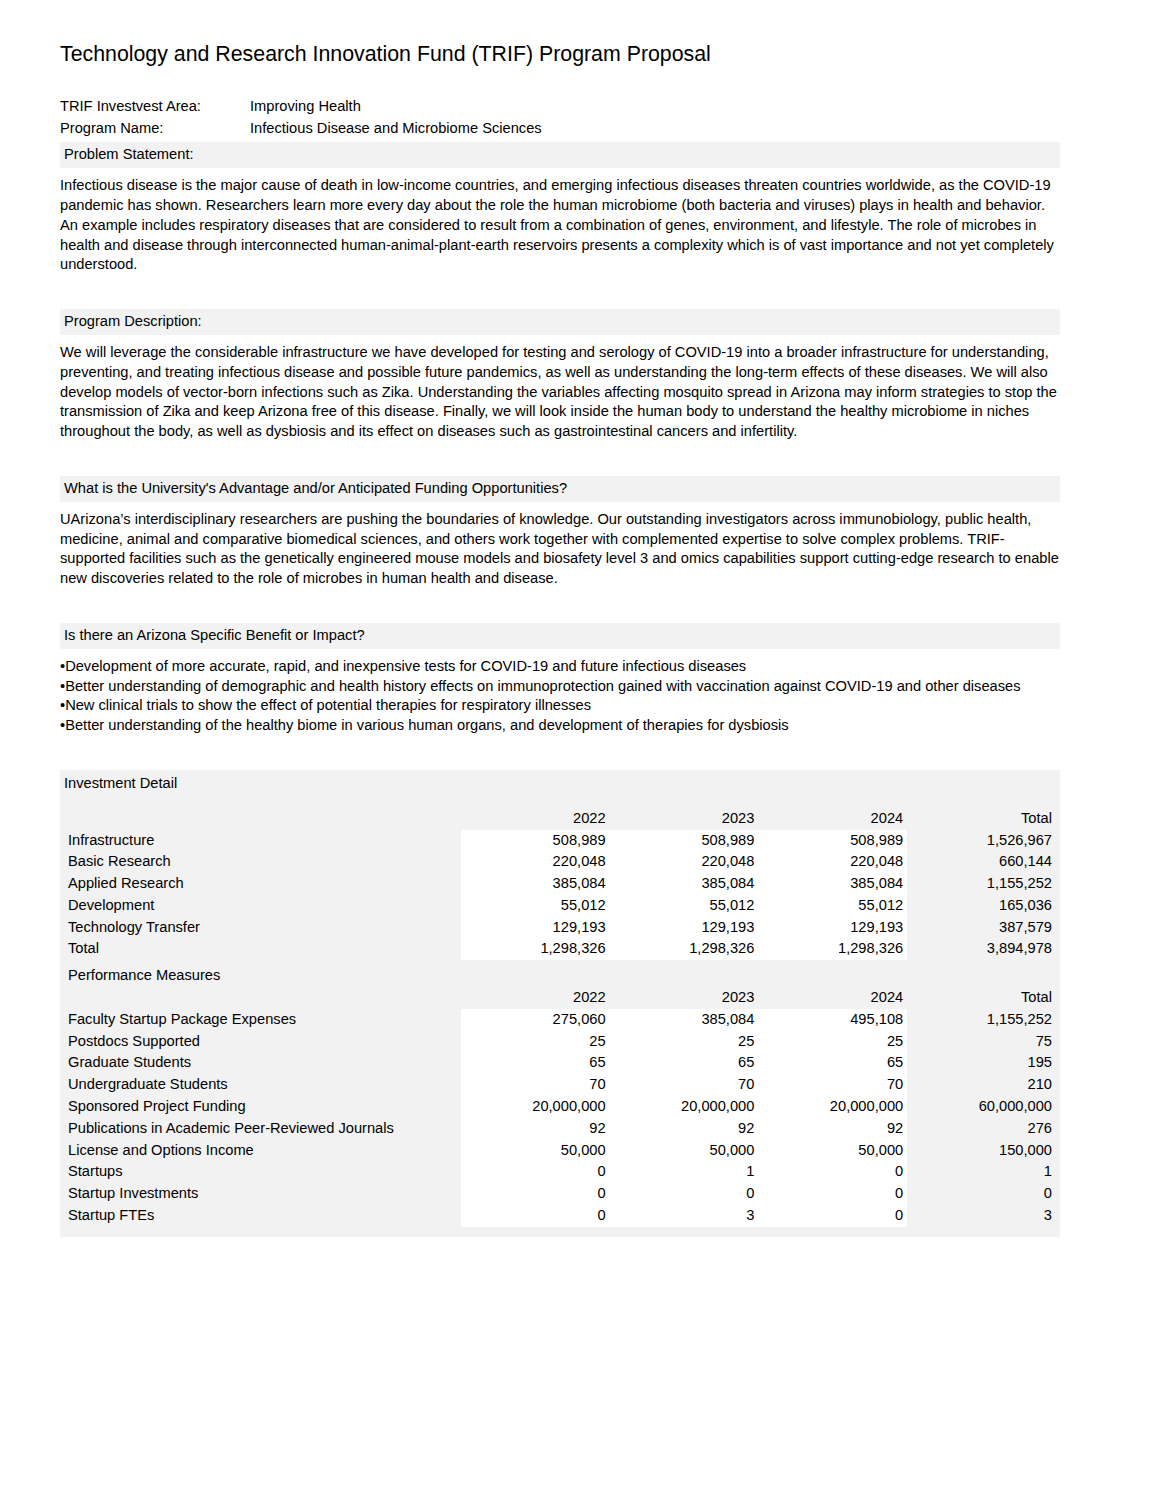Technology and Research Innovation Fund (TRIF) Program Proposal
TRIF Investvest Area:
Improving Health
Program Name:
Infectious Disease and Microbiome Sciences
Problem Statement:
Infectious disease is the major cause of death in low-income countries, and emerging infectious diseases threaten countries worldwide, as the COVID-19 pandemic has shown. Researchers learn more every day about the role the human microbiome (both bacteria and viruses) plays in health and behavior. An example includes respiratory diseases that are considered to result from a combination of genes, environment, and lifestyle. The role of microbes in health and disease through interconnected human-animal-plant-earth reservoirs presents a complexity which is of vast importance and not yet completely understood.
Program Description:
We will leverage the considerable infrastructure we have developed for testing and serology of COVID-19 into a broader infrastructure for understanding, preventing, and treating infectious disease and possible future pandemics, as well as understanding the long-term effects of these diseases. We will also develop models of vector-born infections such as Zika. Understanding the variables affecting mosquito spread in Arizona may inform strategies to stop the transmission of Zika and keep Arizona free of this disease. Finally, we will look inside the human body to understand the healthy microbiome in niches throughout the body, as well as dysbiosis and its effect on diseases such as gastrointestinal cancers and infertility.
What is the University's Advantage and/or Anticipated Funding Opportunities?
UArizona’s interdisciplinary researchers are pushing the boundaries of knowledge. Our outstanding investigators across immunobiology, public health, medicine, animal and comparative biomedical sciences, and others work together with complemented expertise to solve complex problems. TRIF-supported facilities such as the genetically engineered mouse models and biosafety level 3 and omics capabilities support cutting-edge research to enable new discoveries related to the role of microbes in human health and disease.
Is there an Arizona Specific Benefit or Impact?
•Development of more accurate, rapid, and inexpensive tests for COVID-19 and future infectious diseases
•Better understanding of demographic and health history effects on immunoprotection gained with vaccination against COVID-19 and other diseases
•New clinical trials to show the effect of potential therapies for respiratory illnesses
•Better understanding of the healthy biome in various human organs, and development of therapies for dysbiosis
Investment Detail
| | 2022 | 2023 | 2024 | Total |
| Infrastructure | 508,989 | 508,989 | 508,989 | 1,526,967 |
| Basic Research | 220,048 | 220,048 | 220,048 | 660,144 |
| Applied Research | 385,084 | 385,084 | 385,084 | 1,155,252 |
| Development | 55,012 | 55,012 | 55,012 | 165,036 |
| Technology Transfer | 129,193 | 129,193 | 129,193 | 387,579 |
| Total | 1,298,326 | 1,298,326 | 1,298,326 | 3,894,978 |
| Performance Measures |
| | 2022 | 2023 | 2024 | Total |
| Faculty Startup Package Expenses | 275,060 | 385,084 | 495,108 | 1,155,252 |
| Postdocs Supported | 25 | 25 | 25 | 75 |
| Graduate Students | 65 | 65 | 65 | 195 |
| Undergraduate Students | 70 | 70 | 70 | 210 |
| Sponsored Project Funding | 20,000,000 | 20,000,000 | 20,000,000 | 60,000,000 |
| Publications in Academic Peer-Reviewed Journals | 92 | 92 | 92 | 276 |
| License and Options Income | 50,000 | 50,000 | 50,000 | 150,000 |
| Startups | 0 | 1 | 0 | 1 |
| Startup Investments | 0 | 0 | 0 | 0 |
| Startup FTEs | 0 | 3 | 0 | 3 |